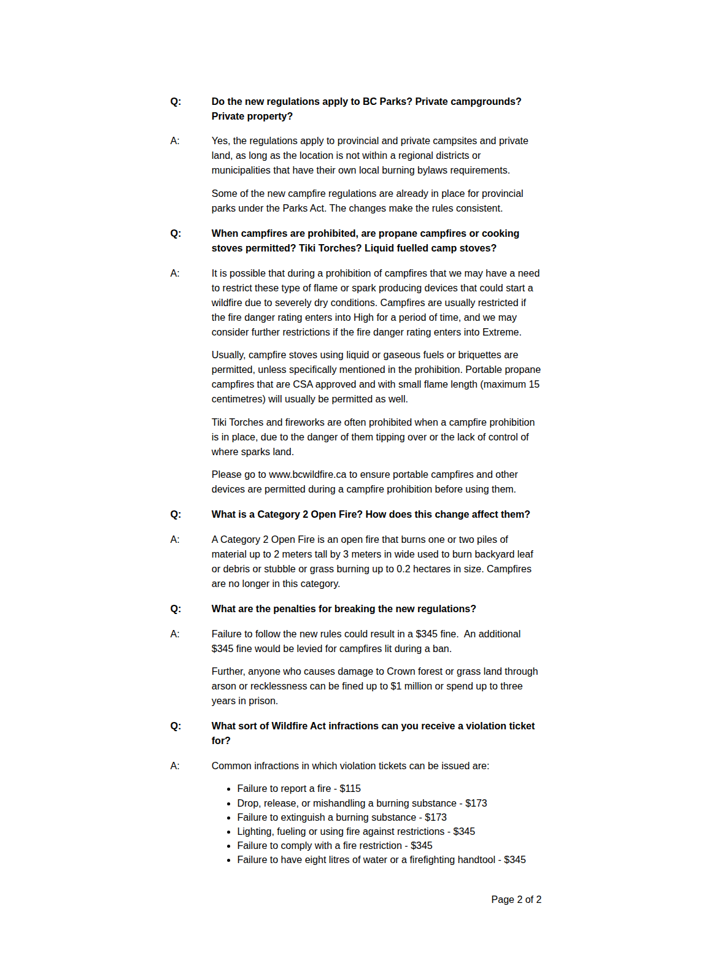Q:
Do the new regulations apply to BC Parks? Private campgrounds? Private property?
A:
Yes, the regulations apply to provincial and private campsites and private land, as long as the location is not within a regional districts or municipalities that have their own local burning bylaws requirements.
Some of the new campfire regulations are already in place for provincial parks under the Parks Act. The changes make the rules consistent.
Q:
When campfires are prohibited, are propane campfires or cooking stoves permitted? Tiki Torches? Liquid fuelled camp stoves?
A:
It is possible that during a prohibition of campfires that we may have a need to restrict these type of flame or spark producing devices that could start a wildfire due to severely dry conditions. Campfires are usually restricted if the fire danger rating enters into High for a period of time, and we may consider further restrictions if the fire danger rating enters into Extreme.
Usually, campfire stoves using liquid or gaseous fuels or briquettes are permitted, unless specifically mentioned in the prohibition. Portable propane campfires that are CSA approved and with small flame length (maximum 15 centimetres) will usually be permitted as well.
Tiki Torches and fireworks are often prohibited when a campfire prohibition is in place, due to the danger of them tipping over or the lack of control of where sparks land.
Please go to www.bcwildfire.ca to ensure portable campfires and other devices are permitted during a campfire prohibition before using them.
Q:
What is a Category 2 Open Fire? How does this change affect them?
A:
A Category 2 Open Fire is an open fire that burns one or two piles of material up to 2 meters tall by 3 meters in wide used to burn backyard leaf or debris or stubble or grass burning up to 0.2 hectares in size. Campfires are no longer in this category.
Q:
What are the penalties for breaking the new regulations?
A:
Failure to follow the new rules could result in a $345 fine. An additional $345 fine would be levied for campfires lit during a ban.
Further, anyone who causes damage to Crown forest or grass land through arson or recklessness can be fined up to $1 million or spend up to three years in prison.
Q:
What sort of Wildfire Act infractions can you receive a violation ticket for?
A:
Common infractions in which violation tickets can be issued are:
Failure to report a fire - $115
Drop, release, or mishandling a burning substance - $173
Failure to extinguish a burning substance - $173
Lighting, fueling or using fire against restrictions - $345
Failure to comply with a fire restriction - $345
Failure to have eight litres of water or a firefighting handtool - $345
Page 2 of 2